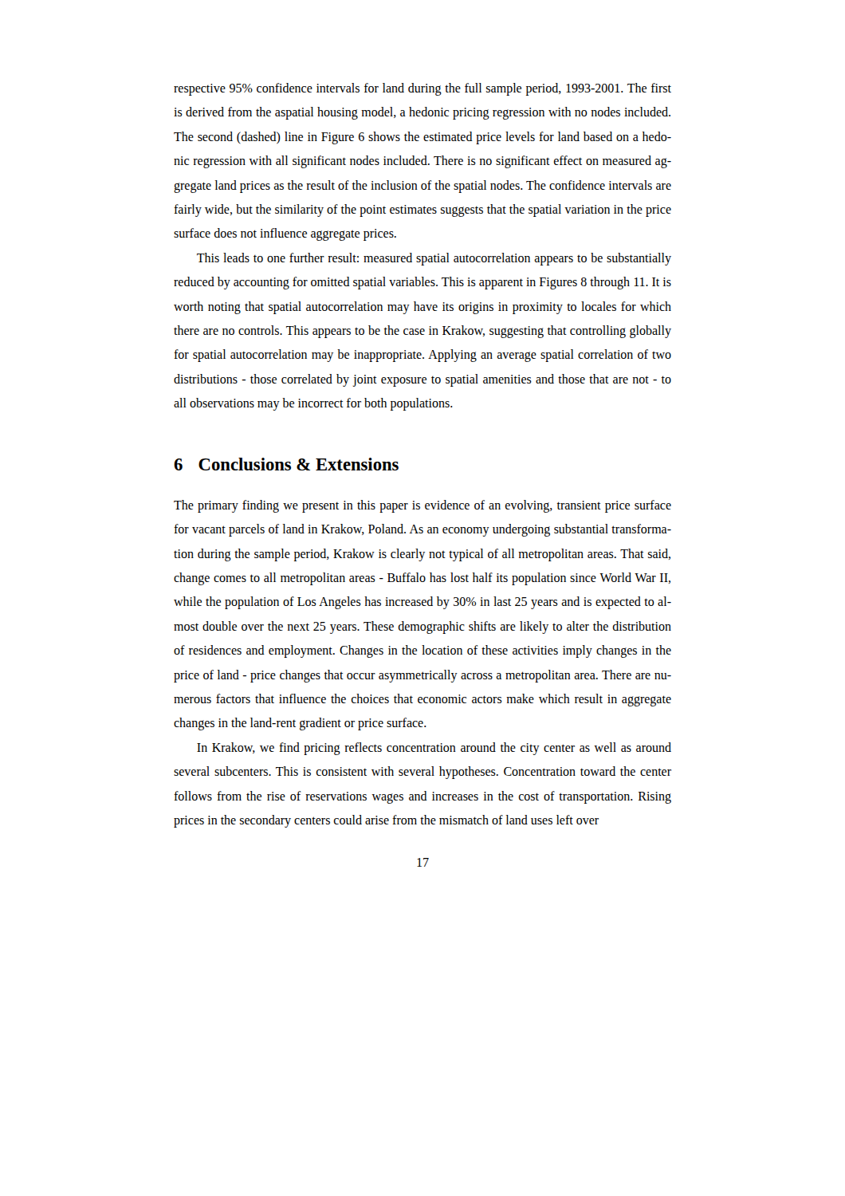respective 95% confidence intervals for land during the full sample period, 1993-2001. The first is derived from the aspatial housing model, a hedonic pricing regression with no nodes included. The second (dashed) line in Figure 6 shows the estimated price levels for land based on a hedonic regression with all significant nodes included. There is no significant effect on measured aggregate land prices as the result of the inclusion of the spatial nodes. The confidence intervals are fairly wide, but the similarity of the point estimates suggests that the spatial variation in the price surface does not influence aggregate prices.
This leads to one further result: measured spatial autocorrelation appears to be substantially reduced by accounting for omitted spatial variables. This is apparent in Figures 8 through 11. It is worth noting that spatial autocorrelation may have its origins in proximity to locales for which there are no controls. This appears to be the case in Krakow, suggesting that controlling globally for spatial autocorrelation may be inappropriate. Applying an average spatial correlation of two distributions - those correlated by joint exposure to spatial amenities and those that are not - to all observations may be incorrect for both populations.
6 Conclusions & Extensions
The primary finding we present in this paper is evidence of an evolving, transient price surface for vacant parcels of land in Krakow, Poland. As an economy undergoing substantial transformation during the sample period, Krakow is clearly not typical of all metropolitan areas. That said, change comes to all metropolitan areas - Buffalo has lost half its population since World War II, while the population of Los Angeles has increased by 30% in last 25 years and is expected to almost double over the next 25 years. These demographic shifts are likely to alter the distribution of residences and employment. Changes in the location of these activities imply changes in the price of land - price changes that occur asymmetrically across a metropolitan area. There are numerous factors that influence the choices that economic actors make which result in aggregate changes in the land-rent gradient or price surface.
In Krakow, we find pricing reflects concentration around the city center as well as around several subcenters. This is consistent with several hypotheses. Concentration toward the center follows from the rise of reservations wages and increases in the cost of transportation. Rising prices in the secondary centers could arise from the mismatch of land uses left over
17